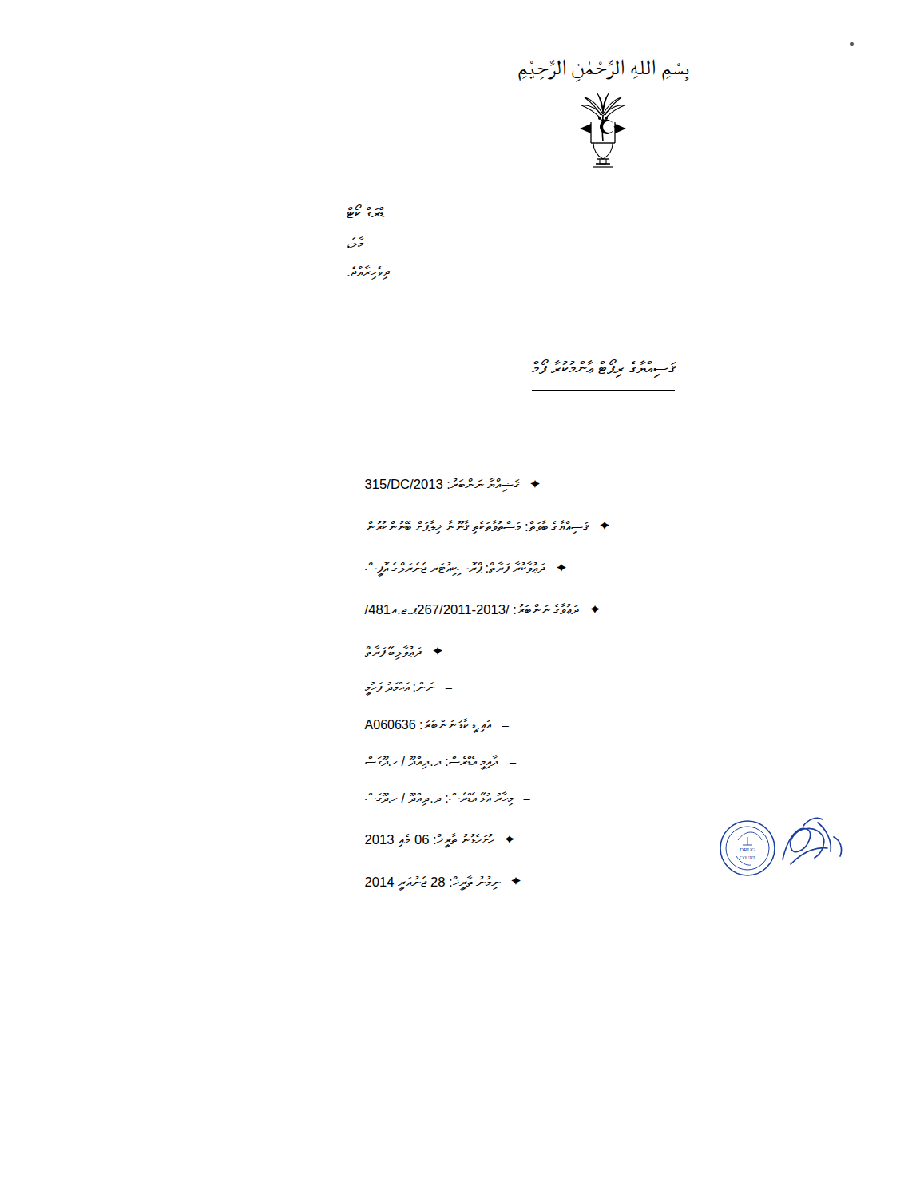بِسْمِ اللهِ الرَّحْمٰنِ الرَّحِيْمِ
ޑްރަގް ކޯޓް
މާލެ،
ދިވެހިރާއްޖެ.
ޤަޟިއްޔާގެ ރިޕޯޓް ޢާންމުކުރާ ފޯމް
✦ ޤަޟިއްޔާ ނަންބަރު: 315/DC/2013
✦ ޤަޟިއްޔާގެ ބާވަތް: މަސްތުވާތަކެތި ޤާނޫނާ ޚިލާފަށް ބޭނުންކުރުން
✦ ދަޢުވާކުރާ ފަރާތް: ޕްރޮސިކިއުޓަރ ޖެނެރަލްގެ އޮފީސް
✦ ދަޢުވާގެ ނަންބަރު: 267/2011-2013/ޕ.ޖ.އ/481
✦ ދަޢުވާލިބޭ ފަރާތް
– ނަން: އަޙްމަދު ފަހުމީ
– އައި.ޑީ ކާޑު ނަންބަރު: A060636
– ދާއިމީ އެޑްރެސް: ދ.ދިއްދޫ / ހ.ދޫގަސް
– މިހާރު އުޅޭ އެޑްރެސް: ދ.ދިއްދޫ / ހ.ދޫގަސް
✦ ހުށަހެޅުނު ތާރީޚް: 06 މެއި 2013
✦ ނިމުނު ތާރީޚް: 28 ޖެނުއަރީ 2014
DRUG COURT